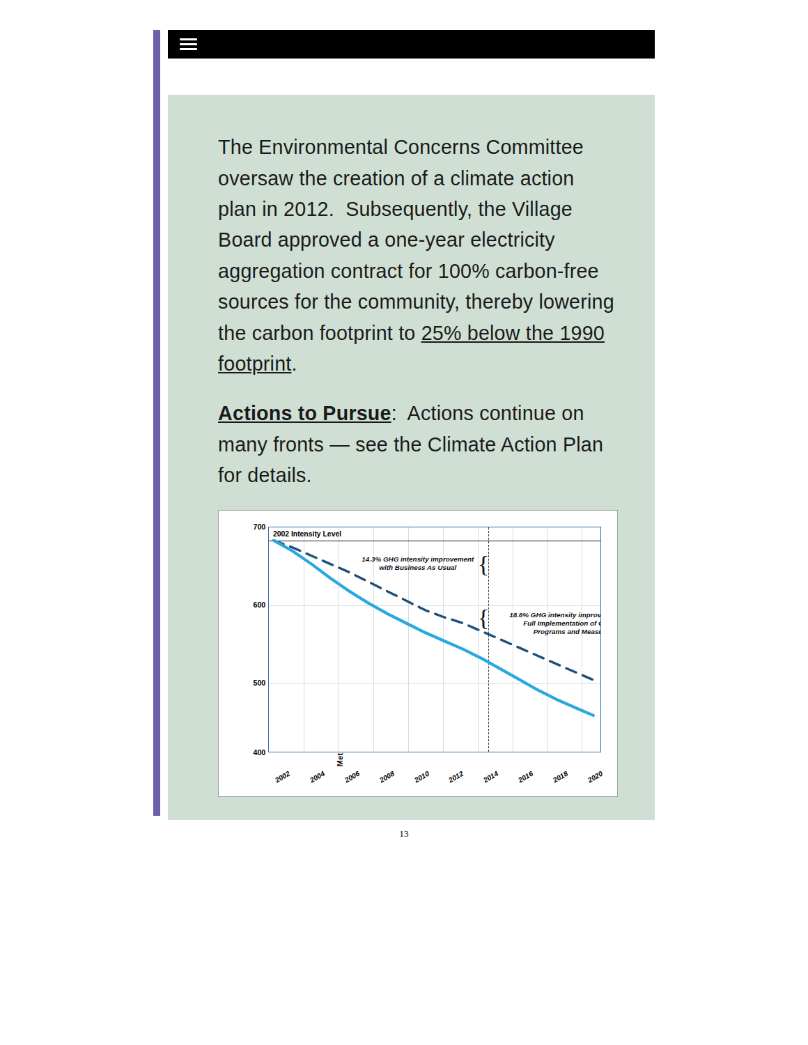The Environmental Concerns Committee oversaw the creation of a climate action plan in 2012. Subsequently, the Village Board approved a one-year electricity aggregation contract for 100% carbon-free sources for the community, thereby lowering the carbon footprint to 25% below the 1990 footprint.
Actions to Pursue: Actions continue on many fronts — see the Climate Action Plan for details.
Metric Tons of CO2 Eq. per Million Dollars GDP (2000 $ U.S.)
700
600
500
400
2002 Intensity Level
14.3% GHG intensity improvement
with Business As Usual
18.6% GHG intensity improvement with
Full Implementation of Climate
Programs and Measures
{
{
2002
2004
2006
2008
2010
2012
2014
2016
2018
2020
13